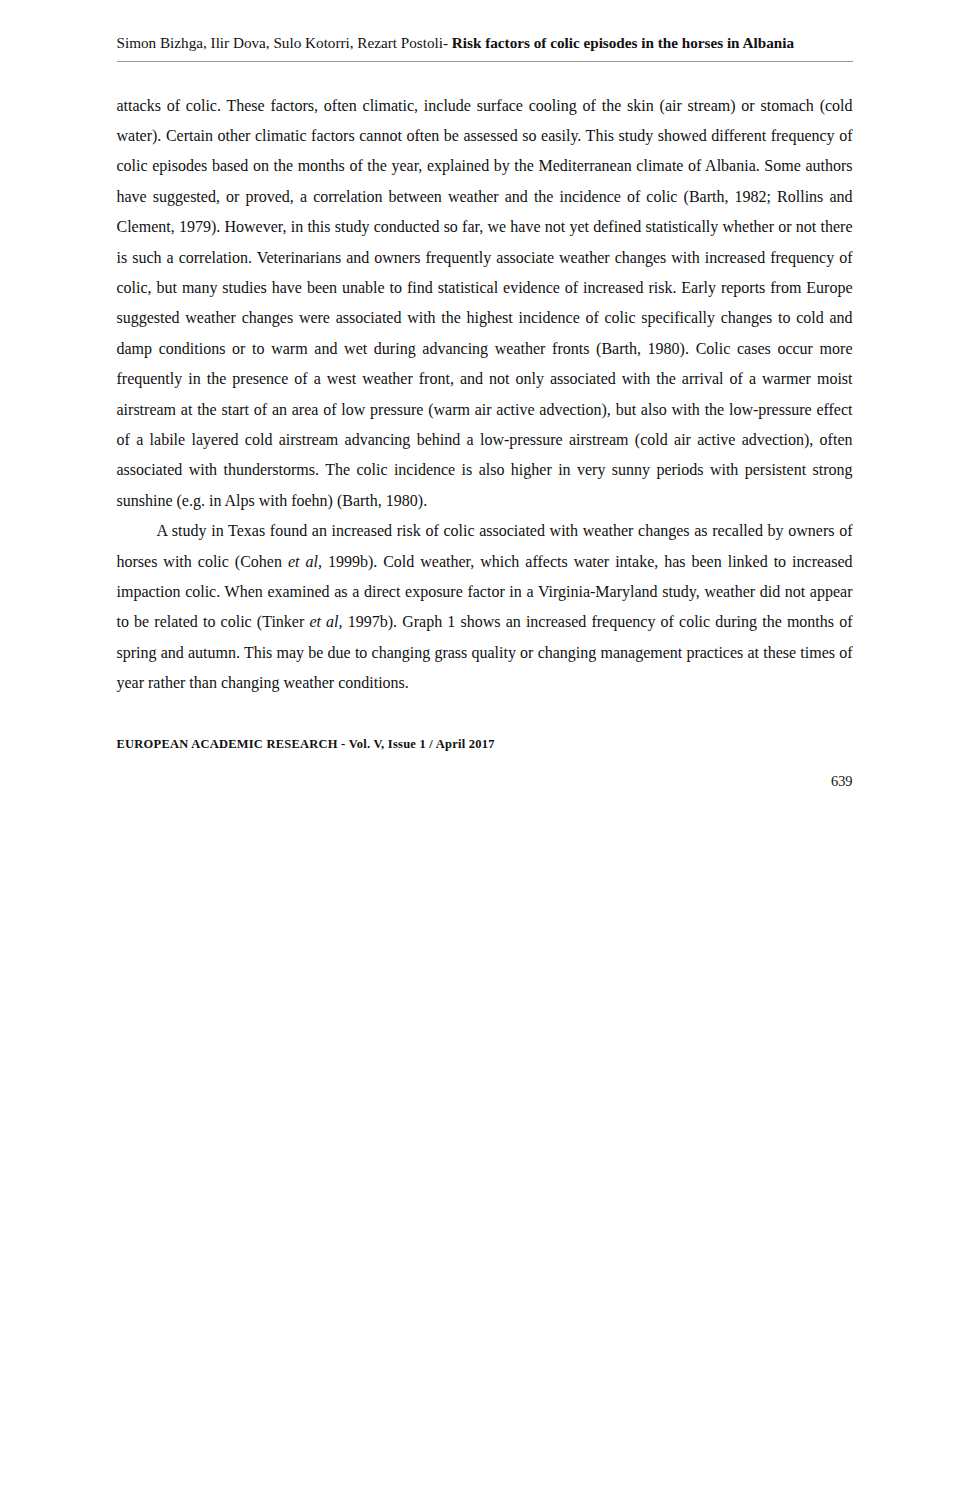Simon Bizhga, Ilir Dova, Sulo Kotorri, Rezart Postoli- Risk factors of colic episodes in the horses in Albania
attacks of colic. These factors, often climatic, include surface cooling of the skin (air stream) or stomach (cold water). Certain other climatic factors cannot often be assessed so easily. This study showed different frequency of colic episodes based on the months of the year, explained by the Mediterranean climate of Albania. Some authors have suggested, or proved, a correlation between weather and the incidence of colic (Barth, 1982; Rollins and Clement, 1979). However, in this study conducted so far, we have not yet defined statistically whether or not there is such a correlation. Veterinarians and owners frequently associate weather changes with increased frequency of colic, but many studies have been unable to find statistical evidence of increased risk. Early reports from Europe suggested weather changes were associated with the highest incidence of colic specifically changes to cold and damp conditions or to warm and wet during advancing weather fronts (Barth, 1980). Colic cases occur more frequently in the presence of a west weather front, and not only associated with the arrival of a warmer moist airstream at the start of an area of low pressure (warm air active advection), but also with the low-pressure effect of a labile layered cold airstream advancing behind a low-pressure airstream (cold air active advection), often associated with thunderstorms. The colic incidence is also higher in very sunny periods with persistent strong sunshine (e.g. in Alps with foehn) (Barth, 1980).
A study in Texas found an increased risk of colic associated with weather changes as recalled by owners of horses with colic (Cohen et al, 1999b). Cold weather, which affects water intake, has been linked to increased impaction colic. When examined as a direct exposure factor in a Virginia-Maryland study, weather did not appear to be related to colic (Tinker et al, 1997b). Graph 1 shows an increased frequency of colic during the months of spring and autumn. This may be due to changing grass quality or changing management practices at these times of year rather than changing weather conditions.
EUROPEAN ACADEMIC RESEARCH - Vol. V, Issue 1 / April 2017
639